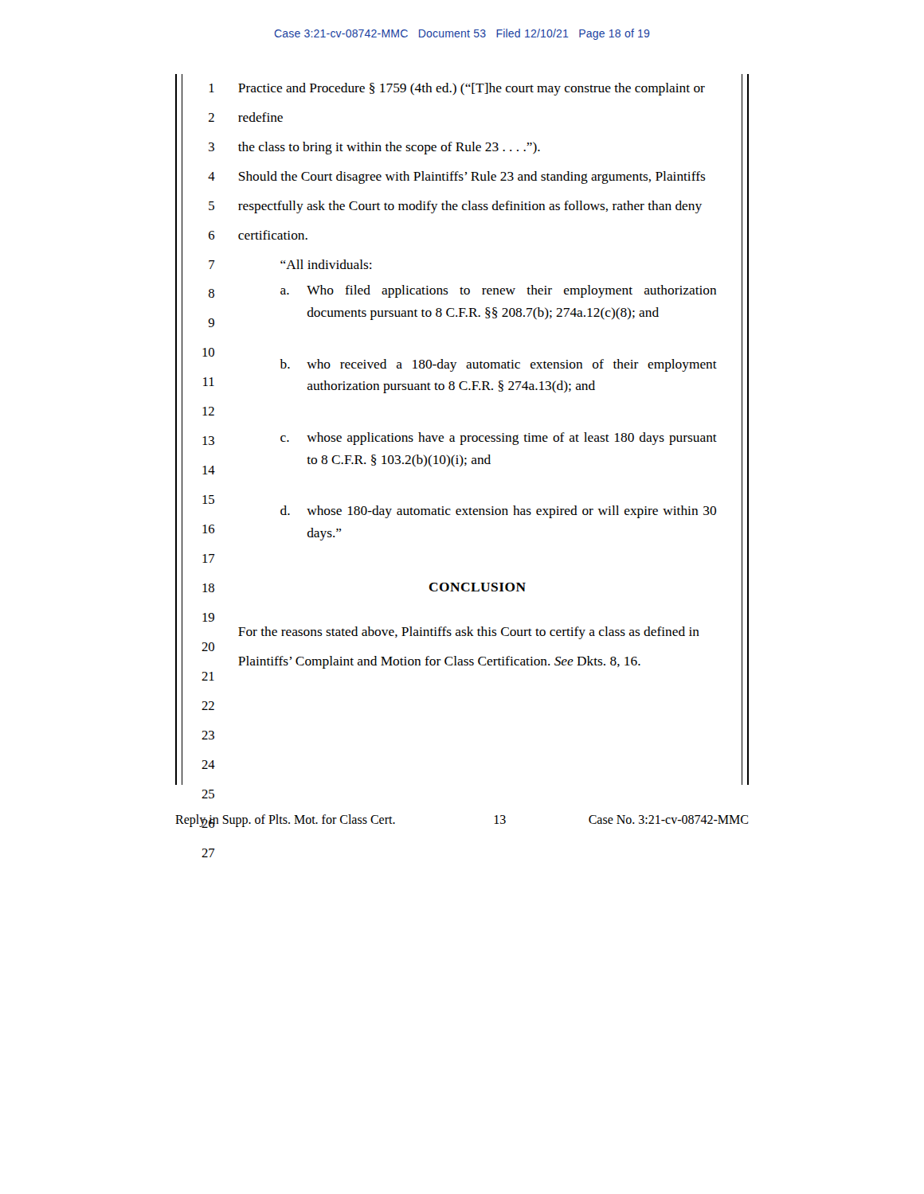Case 3:21-cv-08742-MMC Document 53 Filed 12/10/21 Page 18 of 19
1
2
3
4
5
6
7
8
9
10
11
12
13
14
15
16
17
18
19
20
21
22
23
24
25
26
27
Practice and Procedure § 1759 (4th ed.) (“[T]he court may construe the complaint or redefine
the class to bring it within the scope of Rule 23 . . . .”).
Should the Court disagree with Plaintiffs’ Rule 23 and standing arguments, Plaintiffs
respectfully ask the Court to modify the class definition as follows, rather than deny
certification.
“All individuals:
a. Who filed applications to renew their employment authorization documents pursuant to 8 C.F.R. §§ 208.7(b); 274a.12(c)(8); and
b. who received a 180-day automatic extension of their employment authorization pursuant to 8 C.F.R. § 274a.13(d); and
c. whose applications have a processing time of at least 180 days pursuant to 8 C.F.R. § 103.2(b)(10)(i); and
d. whose 180-day automatic extension has expired or will expire within 30 days.”
CONCLUSION
For the reasons stated above, Plaintiffs ask this Court to certify a class as defined in
Plaintiffs’ Complaint and Motion for Class Certification. See Dkts. 8, 16.
Reply in Supp. of Plts. Mot. for Class Cert.
13
Case No. 3:21-cv-08742-MMC